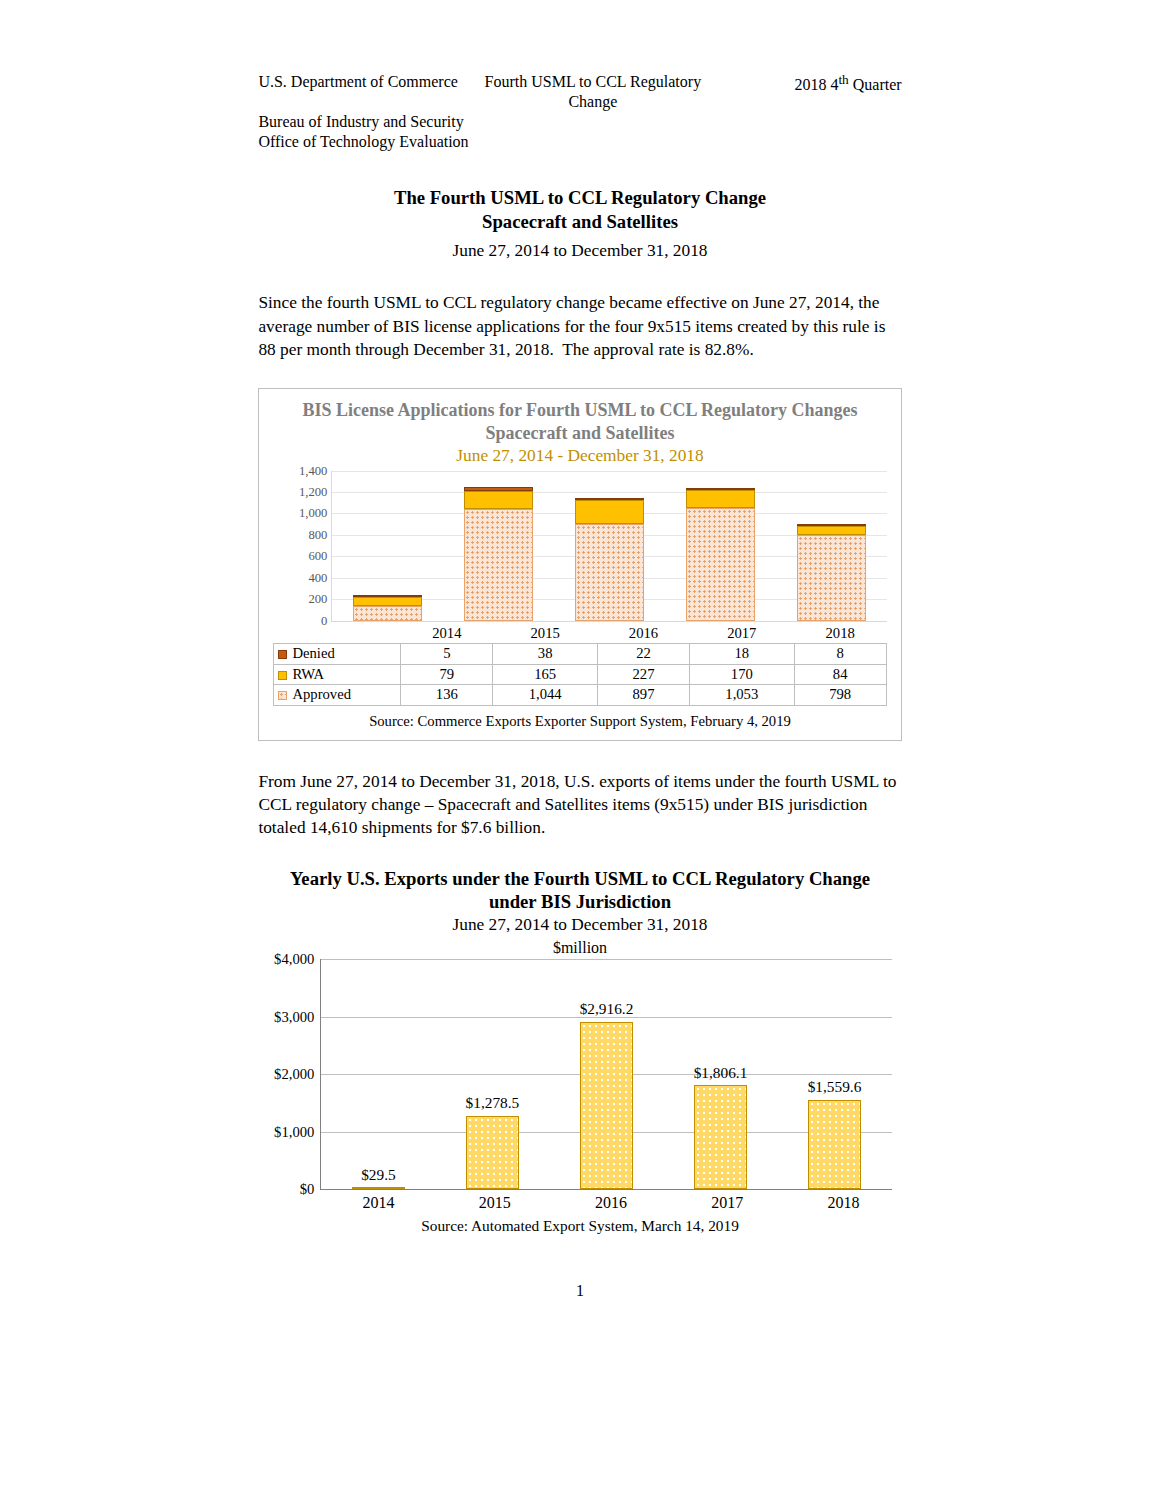| U.S. Department of Commerce | Fourth USML to CCL Regulatory Change | 2018 4 th Quarter |
| Bureau of Industry and Security | | |
| Office of Technology Evaluation | | |
The Fourth USML to CCL Regulatory Change
Spacecraft and Satellites
June 27, 2014 to December 31, 2018
Since the fourth USML to CCL regulatory change became effective on June 27, 2014, the average number of BIS license applications for the four 9x515 items created by this rule is 88 per month through December 31, 2018. The approval rate is 82.8%.
BIS License Applications for Fourth USML to CCL Regulatory Changes
Spacecraft and Satellites
June 27, 2014 - December 31, 2018
1,400 1,200 1,000 800 600 400 200 0
2014: 136 / 79 / 5 (total 220)
| | 2014 | 2015 | 2016 | 2017 | 2018 |
| Denied | 5 | 38 | 22 | 18 | 8 |
| RWA | 79 | 165 | 227 | 170 | 84 |
| Approved | 136 | 1,044 | 897 | 1,053 | 798 |
Source: Commerce Exports Exporter Support System, February 4, 2019
From June 27, 2014 to December 31, 2018, U.S. exports of items under the fourth USML to CCL regulatory change – Spacecraft and Satellites items (9x515) under BIS jurisdiction totaled 14,610 shipments for $7.6 billion.
Yearly U.S. Exports under the Fourth USML to CCL Regulatory Change
under BIS Jurisdiction
June 27, 2014 to December 31, 2018
$million
$4,000 $3,000 $2,000 $1,000 $0
$29.5
$1,278.5
$2,916.2
$1,806.1
$1,559.6
2014
2015
2016
2017
2018
Source: Automated Export System, March 14, 2019
1